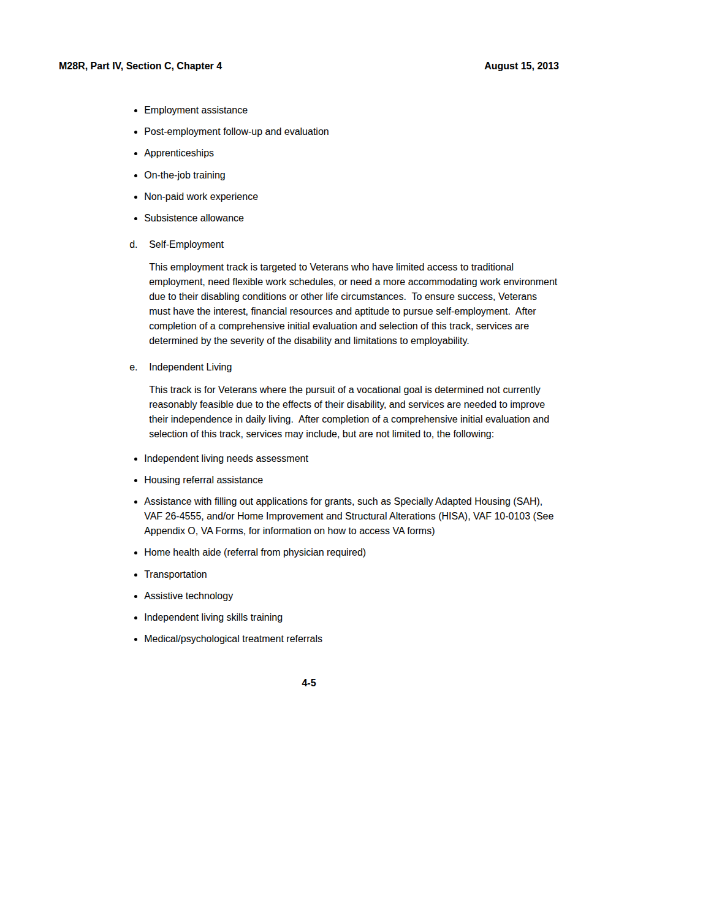M28R, Part IV, Section C, Chapter 4 August 15, 2013
Employment assistance
Post-employment follow-up and evaluation
Apprenticeships
On-the-job training
Non-paid work experience
Subsistence allowance
d. Self-Employment
This employment track is targeted to Veterans who have limited access to traditional employment, need flexible work schedules, or need a more accommodating work environment due to their disabling conditions or other life circumstances. To ensure success, Veterans must have the interest, financial resources and aptitude to pursue self-employment. After completion of a comprehensive initial evaluation and selection of this track, services are determined by the severity of the disability and limitations to employability.
e. Independent Living
This track is for Veterans where the pursuit of a vocational goal is determined not currently reasonably feasible due to the effects of their disability, and services are needed to improve their independence in daily living. After completion of a comprehensive initial evaluation and selection of this track, services may include, but are not limited to, the following:
Independent living needs assessment
Housing referral assistance
Assistance with filling out applications for grants, such as Specially Adapted Housing (SAH), VAF 26-4555, and/or Home Improvement and Structural Alterations (HISA), VAF 10-0103 (See Appendix O, VA Forms, for information on how to access VA forms)
Home health aide (referral from physician required)
Transportation
Assistive technology
Independent living skills training
Medical/psychological treatment referrals
4-5